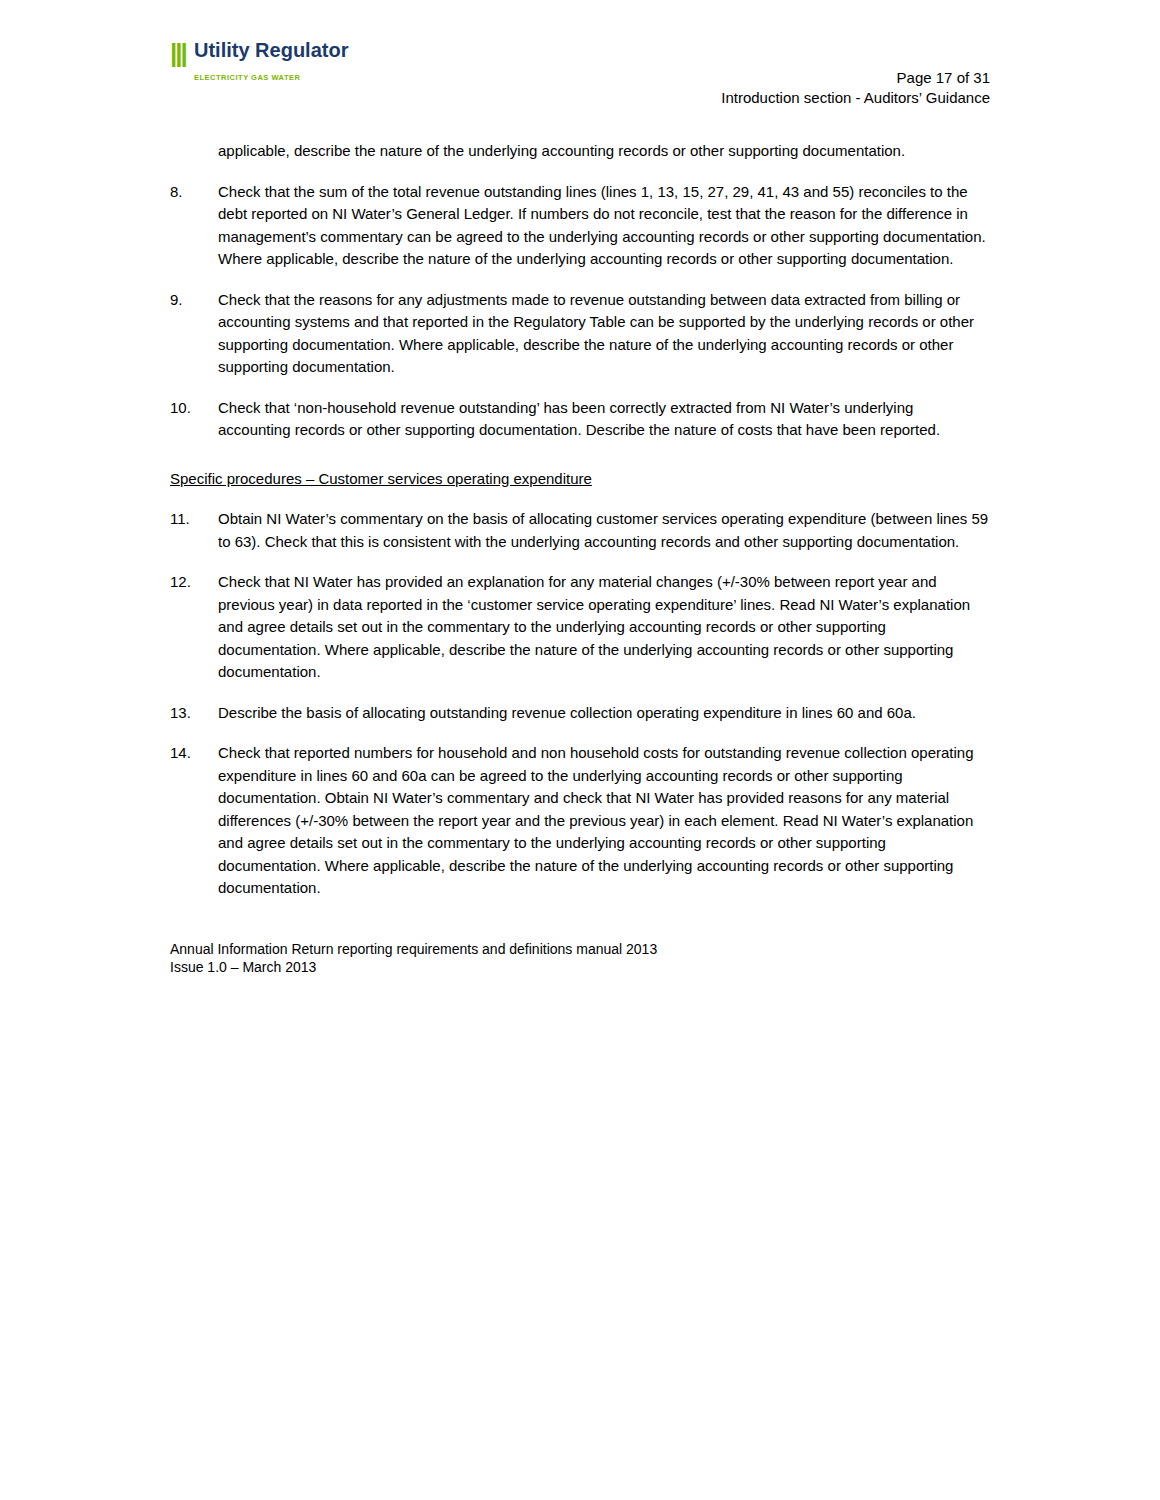||| Utility Regulator
ELECTRICITY GAS WATER
Page 17 of 31
Introduction section - Auditors’ Guidance
applicable, describe the nature of the underlying accounting records or other supporting documentation.
8. Check that the sum of the total revenue outstanding lines (lines 1, 13, 15, 27, 29, 41, 43 and 55) reconciles to the debt reported on NI Water’s General Ledger. If numbers do not reconcile, test that the reason for the difference in management’s commentary can be agreed to the underlying accounting records or other supporting documentation. Where applicable, describe the nature of the underlying accounting records or other supporting documentation.
9. Check that the reasons for any adjustments made to revenue outstanding between data extracted from billing or accounting systems and that reported in the Regulatory Table can be supported by the underlying records or other supporting documentation. Where applicable, describe the nature of the underlying accounting records or other supporting documentation.
10. Check that ‘non-household revenue outstanding’ has been correctly extracted from NI Water’s underlying accounting records or other supporting documentation. Describe the nature of costs that have been reported.
Specific procedures – Customer services operating expenditure
11. Obtain NI Water’s commentary on the basis of allocating customer services operating expenditure (between lines 59 to 63). Check that this is consistent with the underlying accounting records and other supporting documentation.
12. Check that NI Water has provided an explanation for any material changes (+/-30% between report year and previous year) in data reported in the ‘customer service operating expenditure’ lines. Read NI Water’s explanation and agree details set out in the commentary to the underlying accounting records or other supporting documentation. Where applicable, describe the nature of the underlying accounting records or other supporting documentation.
13. Describe the basis of allocating outstanding revenue collection operating expenditure in lines 60 and 60a.
14. Check that reported numbers for household and non household costs for outstanding revenue collection operating expenditure in lines 60 and 60a can be agreed to the underlying accounting records or other supporting documentation. Obtain NI Water’s commentary and check that NI Water has provided reasons for any material differences (+/-30% between the report year and the previous year) in each element. Read NI Water’s explanation and agree details set out in the commentary to the underlying accounting records or other supporting documentation. Where applicable, describe the nature of the underlying accounting records or other supporting documentation.
Annual Information Return reporting requirements and definitions manual 2013
Issue 1.0 – March 2013